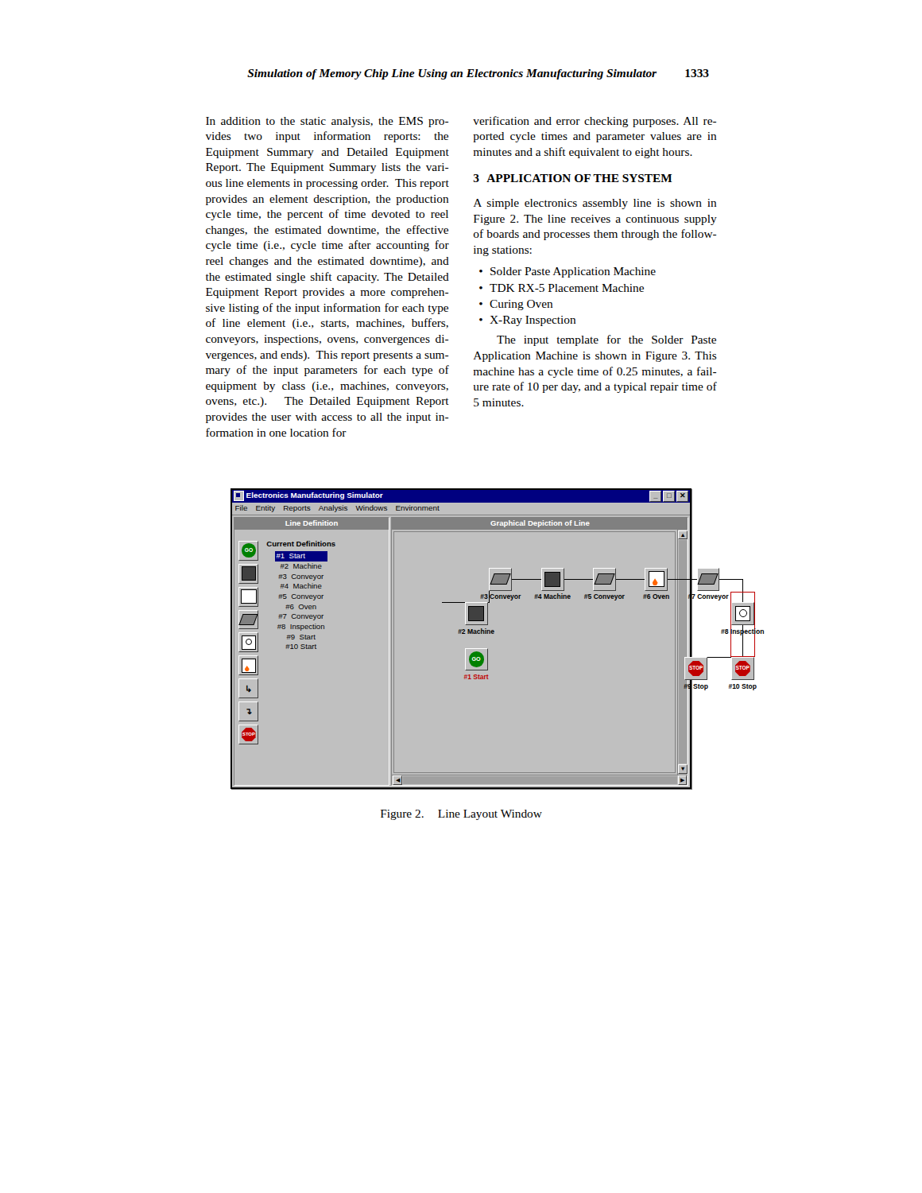Simulation of Memory Chip Line Using an Electronics Manufacturing Simulator 1333
In addition to the static analysis, the EMS provides two input information reports: the Equipment Summary and Detailed Equipment Report. The Equipment Summary lists the various line elements in processing order. This report provides an element description, the production cycle time, the percent of time devoted to reel changes, the estimated downtime, the effective cycle time (i.e., cycle time after accounting for reel changes and the estimated downtime), and the estimated single shift capacity. The Detailed Equipment Report provides a more comprehensive listing of the input information for each type of line element (i.e., starts, machines, buffers, conveyors, inspections, ovens, convergences divergences, and ends). This report presents a summary of the input parameters for each type of equipment by class (i.e., machines, conveyors, ovens, etc.). The Detailed Equipment Report provides the user with access to all the input information in one location for
verification and error checking purposes. All reported cycle times and parameter values are in minutes and a shift equivalent to eight hours.
3 APPLICATION OF THE SYSTEM
A simple electronics assembly line is shown in Figure 2. The line receives a continuous supply of boards and processes them through the following stations:
Solder Paste Application Machine
TDK RX-5 Placement Machine
Curing Oven
X-Ray Inspection
The input template for the Solder Paste Application Machine is shown in Figure 3. This machine has a cycle time of 0.25 minutes, a failure rate of 10 per day, and a typical repair time of 5 minutes.
Electronics Manufacturing Simulator
_ □ ✕
File Entity Reports Analysis Windows Environment
Line Definition
GO
↳
↴
STOP
Current Definitions
#1 Start
#2 Machine
#3 Conveyor
#4 Machine
#5 Conveyor
#6 Oven
#7 Conveyor
#8 Inspection
#9 Start
#10 Start
Graphical Depiction of Line
GO #1 Start
#2 Machine
#3 Conveyor
#4 Machine
#5 Conveyor
#6 Oven
#7 Conveyor
#8 Inspection
STOP #9 Stop
STOP #10 Stop
▲
▼
◀
▶
Figure 2. Line Layout Window